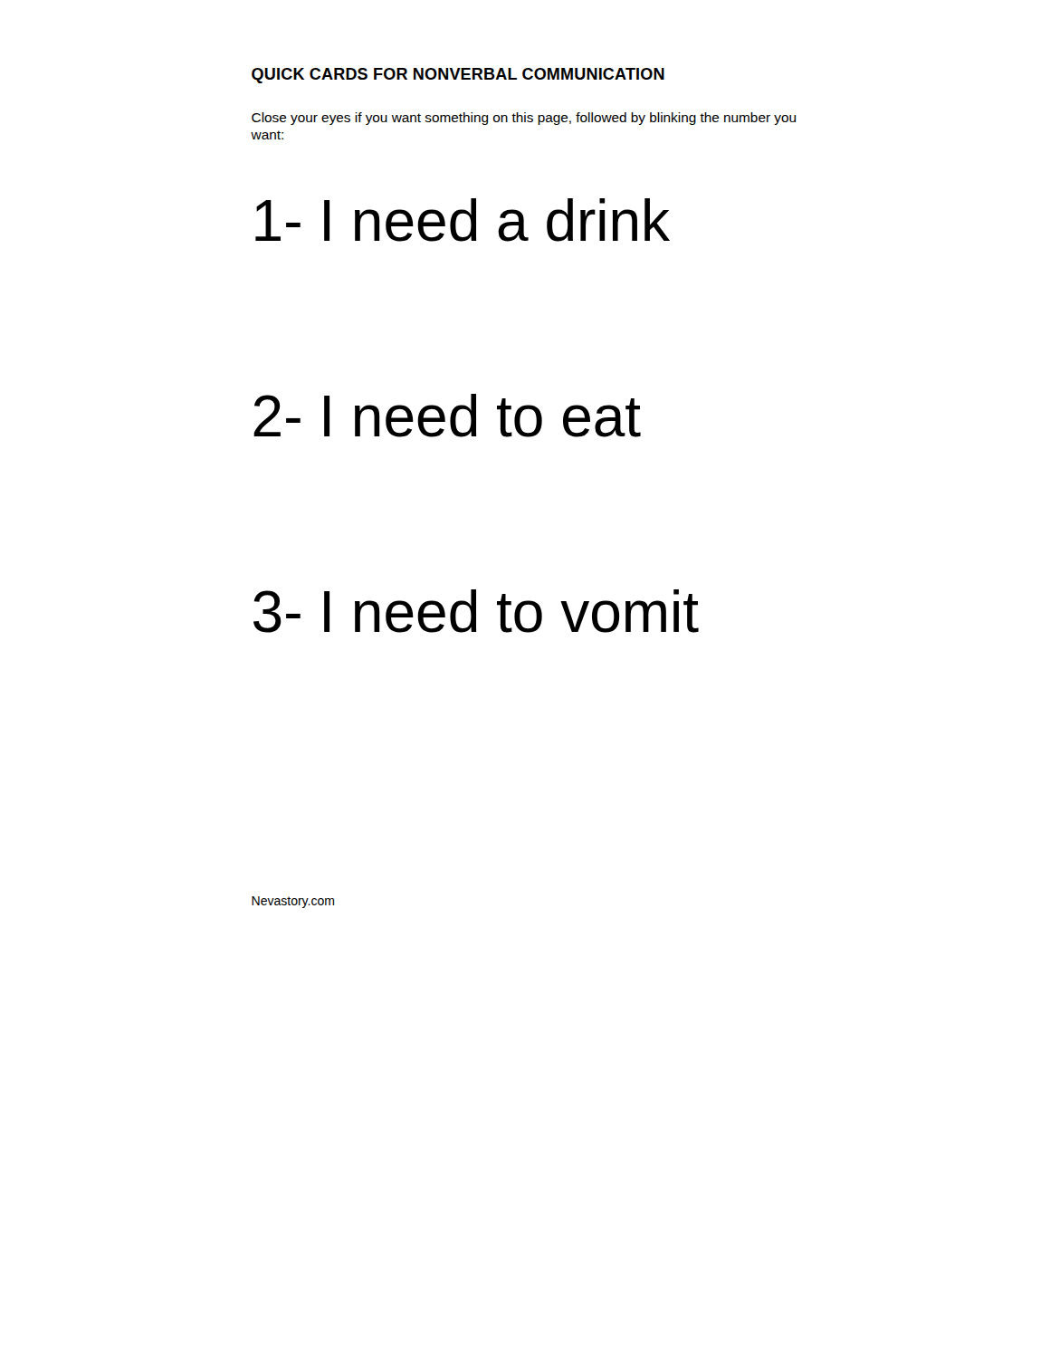QUICK CARDS FOR NONVERBAL COMMUNICATION
Close your eyes if you want something on this page, followed by blinking the number you want:
1- I need a drink
2- I need to eat
3- I need to vomit
Nevastory.com